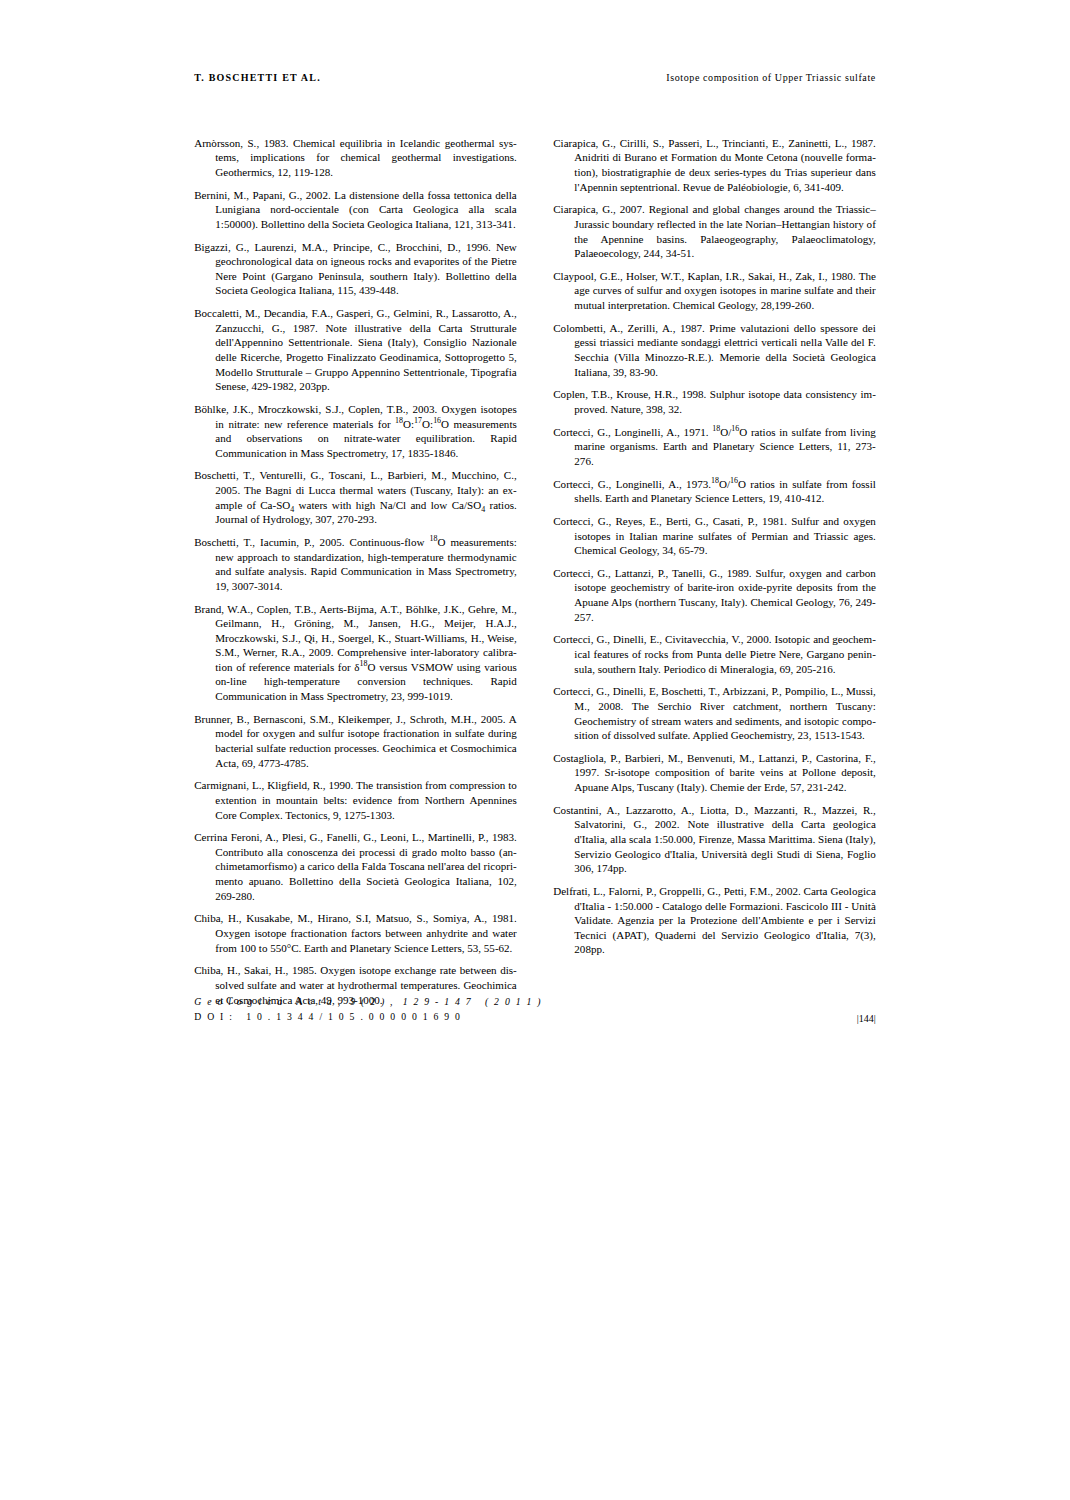T. Boschetti et al.
Isotope composition of Upper Triassic sulfate
Arnòrsson, S., 1983. Chemical equilibria in Icelandic geothermal systems, implications for chemical geothermal investigations. Geothermics, 12, 119-128.
Bernini, M., Papani, G., 2002. La distensione della fossa tettonica della Lunigiana nord-occientale (con Carta Geologica alla scala 1:50000). Bollettino della Societa Geologica Italiana, 121, 313-341.
Bigazzi, G., Laurenzi, M.A., Principe, C., Brocchini, D., 1996. New geochronological data on igneous rocks and evaporites of the Pietre Nere Point (Gargano Peninsula, southern Italy). Bollettino della Societa Geologica Italiana, 115, 439-448.
Boccaletti, M., Decandia, F.A., Gasperi, G., Gelmini, R., Lassarotto, A., Zanzucchi, G., 1987. Note illustrative della Carta Strutturale dell'Appennino Settentrionale. Siena (Italy), Consiglio Nazionale delle Ricerche, Progetto Finalizzato Geodinamica, Sottoprogetto 5, Modello Strutturale – Gruppo Appennino Settentrionale, Tipografia Senese, 429-1982, 203pp.
Böhlke, J.K., Mroczkowski, S.J., Coplen, T.B., 2003. Oxygen isotopes in nitrate: new reference materials for 18O:17O:16O measurements and observations on nitrate-water equilibration. Rapid Communication in Mass Spectrometry, 17, 1835-1846.
Boschetti, T., Venturelli, G., Toscani, L., Barbieri, M., Mucchino, C., 2005. The Bagni di Lucca thermal waters (Tuscany, Italy): an example of Ca-SO4 waters with high Na/Cl and low Ca/SO4 ratios. Journal of Hydrology, 307, 270-293.
Boschetti, T., Iacumin, P., 2005. Continuous-flow 18O measurements: new approach to standardization, high-temperature thermodynamic and sulfate analysis. Rapid Communication in Mass Spectrometry, 19, 3007-3014.
Brand, W.A., Coplen, T.B., Aerts-Bijma, A.T., Böhlke, J.K., Gehre, M., Geilmann, H., Gröning, M., Jansen, H.G., Meijer, H.A.J., Mroczkowski, S.J., Qi, H., Soergel, K., Stuart-Williams, H., Weise, S.M., Werner, R.A., 2009. Comprehensive inter-laboratory calibration of reference materials for δ18O versus VSMOW using various on-line high-temperature conversion techniques. Rapid Communication in Mass Spectrometry, 23, 999-1019.
Brunner, B., Bernasconi, S.M., Kleikemper, J., Schroth, M.H., 2005. A model for oxygen and sulfur isotope fractionation in sulfate during bacterial sulfate reduction processes. Geochimica et Cosmochimica Acta, 69, 4773-4785.
Carmignani, L., Kligfield, R., 1990. The transistion from compression to extention in mountain belts: evidence from Northern Apennines Core Complex. Tectonics, 9, 1275-1303.
Cerrina Feroni, A., Plesi, G., Fanelli, G., Leoni, L., Martinelli, P., 1983. Contributo alla conoscenza dei processi di grado molto basso (anchimetamorfismo) a carico della Falda Toscana nell'area del ricoprimento apuano. Bollettino della Società Geologica Italiana, 102, 269-280.
Chiba, H., Kusakabe, M., Hirano, S.I, Matsuo, S., Somiya, A., 1981. Oxygen isotope fractionation factors between anhydrite and water from 100 to 550°C. Earth and Planetary Science Letters, 53, 55-62.
Chiba, H., Sakai, H., 1985. Oxygen isotope exchange rate between dissolved sulfate and water at hydrothermal temperatures. Geochimica et Cosmochimica Acta, 49, 993-1000.
Ciarapica, G., Cirilli, S., Passeri, L., Trincianti, E., Zaninetti, L., 1987. Anidriti di Burano et Formation du Monte Cetona (nouvelle formation), biostratigraphie de deux series-types du Trias superieur dans l'Apennin septentrional. Revue de Paléobiologie, 6, 341-409.
Ciarapica, G., 2007. Regional and global changes around the Triassic–Jurassic boundary reflected in the late Norian–Hettangian history of the Apennine basins. Palaeogeography, Palaeoclimatology, Palaeoecology, 244, 34-51.
Claypool, G.E., Holser, W.T., Kaplan, I.R., Sakai, H., Zak, I., 1980. The age curves of sulfur and oxygen isotopes in marine sulfate and their mutual interpretation. Chemical Geology, 28,199-260.
Colombetti, A., Zerilli, A., 1987. Prime valutazioni dello spessore dei gessi triassici mediante sondaggi elettrici verticali nella Valle del F. Secchia (Villa Minozzo-R.E.). Memorie della Società Geologica Italiana, 39, 83-90.
Coplen, T.B., Krouse, H.R., 1998. Sulphur isotope data consistency improved. Nature, 398, 32.
Cortecci, G., Longinelli, A., 1971. 18O/16O ratios in sulfate from living marine organisms. Earth and Planetary Science Letters, 11, 273-276.
Cortecci, G., Longinelli, A., 1973.18O/16O ratios in sulfate from fossil shells. Earth and Planetary Science Letters, 19, 410-412.
Cortecci, G., Reyes, E., Berti, G., Casati, P., 1981. Sulfur and oxygen isotopes in Italian marine sulfates of Permian and Triassic ages. Chemical Geology, 34, 65-79.
Cortecci, G., Lattanzi, P., Tanelli, G., 1989. Sulfur, oxygen and carbon isotope geochemistry of barite-iron oxide-pyrite deposits from the Apuane Alps (northern Tuscany, Italy). Chemical Geology, 76, 249-257.
Cortecci, G., Dinelli, E., Civitavecchia, V., 2000. Isotopic and geochemical features of rocks from Punta delle Pietre Nere, Gargano peninsula, southern Italy. Periodico di Mineralogia, 69, 205-216.
Cortecci, G., Dinelli, E, Boschetti, T., Arbizzani, P., Pompilio, L., Mussi, M., 2008. The Serchio River catchment, northern Tuscany: Geochemistry of stream waters and sediments, and isotopic composition of dissolved sulfate. Applied Geochemistry, 23, 1513-1543.
Costagliola, P., Barbieri, M., Benvenuti, M., Lattanzi, P., Castorina, F., 1997. Sr-isotope composition of barite veins at Pollone deposit, Apuane Alps, Tuscany (Italy). Chemie der Erde, 57, 231-242.
Costantini, A., Lazzarotto, A., Liotta, D., Mazzanti, R., Mazzei, R., Salvatorini, G., 2002. Note illustrative della Carta geologica d'Italia, alla scala 1:50.000, Firenze, Massa Marittima. Siena (Italy), Servizio Geologico d'Italia, Università degli Studi di Siena, Foglio 306, 174pp.
Delfrati, L., Falorni, P., Groppelli, G., Petti, F.M., 2002. Carta Geologica d'Italia - 1:50.000 - Catalogo delle Formazioni. Fascicolo III - Unità Validate. Agenzia per la Protezione dell'Ambiente e per i Servizi Tecnici (APAT), Quaderni del Servizio Geologico d'Italia, 7(3), 208pp.
G e o l o g i c a A c t a , 9 ( 2 ) , 1 2 9 - 1 4 7 ( 2 0 1 1 )
D O I : 1 0 . 1 3 4 4 / 1 0 5 . 0 0 0 0 0 1 6 9 0
|144|